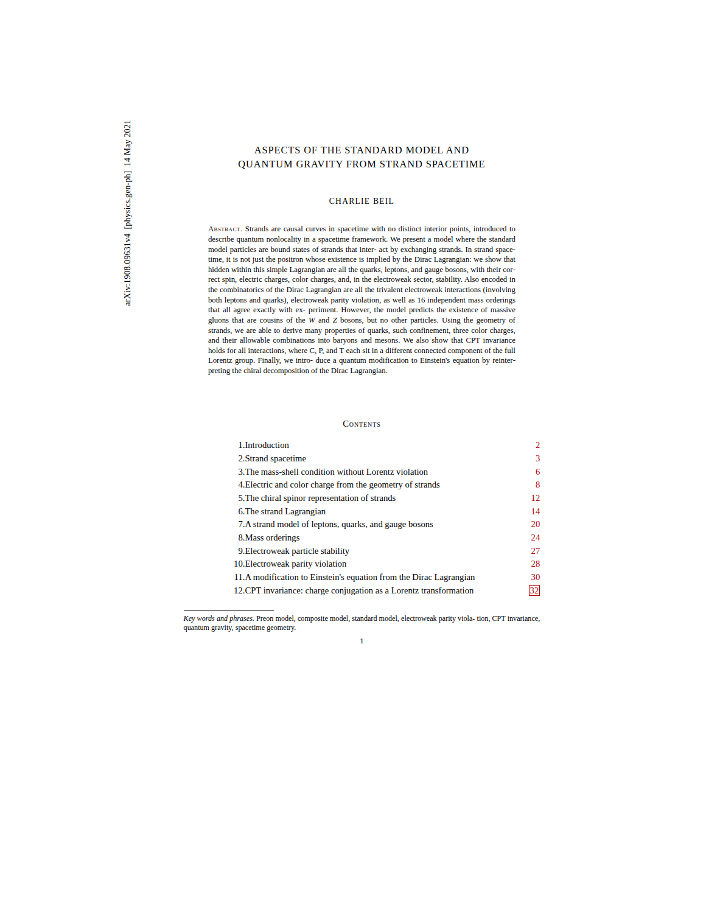arXiv:1908.09631v4 [physics.gen-ph] 14 May 2021
Aspects of the Standard Model and
Quantum Gravity from Strand Spacetime
Charlie Beil
Abstract. Strands are causal curves in spacetime with no distinct interior points, introduced to describe quantum nonlocality in a spacetime framework. We present a model where the standard model particles are bound states of strands that inter‑ act by exchanging strands. In strand spacetime, it is not just the positron whose existence is implied by the Dirac Lagrangian: we show that hidden within this simple Lagrangian are all the quarks, leptons, and gauge bosons, with their cor‑ rect spin, electric charges, color charges, and, in the electroweak sector, stability. Also encoded in the combinatorics of the Dirac Lagrangian are all the trivalent electroweak interactions (involving both leptons and quarks), electroweak parity violation, as well as 16 independent mass orderings that all agree exactly with ex‑ periment. However, the model predicts the existence of massive gluons that are cousins of the W and Z bosons, but no other particles. Using the geometry of strands, we are able to derive many properties of quarks, such confinement, three color charges, and their allowable combinations into baryons and mesons. We also show that CPT invariance holds for all interactions, where C, P, and T each sit in a different connected component of the full Lorentz group. Finally, we intro‑ duce a quantum modification to Einstein's equation by reinterpreting the chiral decomposition of the Dirac Lagrangian.
Contents
| 1. | Introduction | 2 |
| 2. | Strand spacetime | 3 |
| 3. | The mass-shell condition without Lorentz violation | 6 |
| 4. | Electric and color charge from the geometry of strands | 8 |
| 5. | The chiral spinor representation of strands | 12 |
| 6. | The strand Lagrangian | 14 |
| 7. | A strand model of leptons, quarks, and gauge bosons | 20 |
| 8. | Mass orderings | 24 |
| 9. | Electroweak particle stability | 27 |
| 10. | Electroweak parity violation | 28 |
| 11. | A modification to Einstein's equation from the Dirac Lagrangian | 30 |
| 12. | CPT invariance: charge conjugation as a Lorentz transformation | 32 |
Key words and phrases. Preon model, composite model, standard model, electroweak parity viola‑ tion, CPT invariance, quantum gravity, spacetime geometry.
1